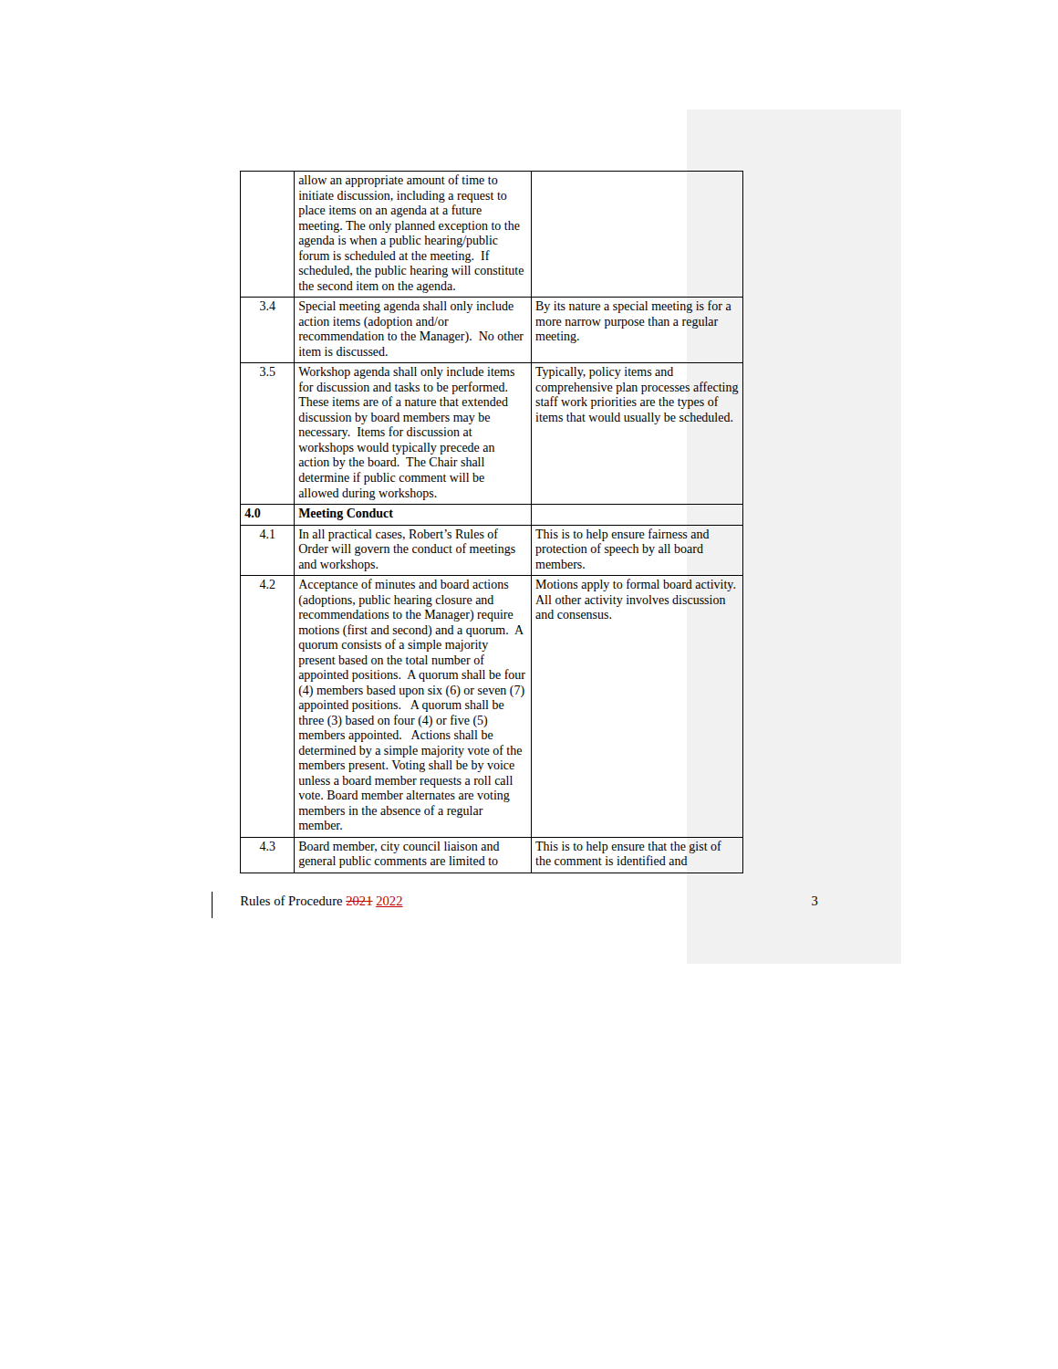| | allow an appropriate amount of time to initiate discussion, including a request to place items on an agenda at a future meeting. The only planned exception to the agenda is when a public hearing/public forum is scheduled at the meeting. If scheduled, the public hearing will constitute the second item on the agenda. | |
| 3.4 | Special meeting agenda shall only include action items (adoption and/or recommendation to the Manager). No other item is discussed. | By its nature a special meeting is for a more narrow purpose than a regular meeting. |
| 3.5 | Workshop agenda shall only include items for discussion and tasks to be performed. These items are of a nature that extended discussion by board members may be necessary. Items for discussion at workshops would typically precede an action by the board. The Chair shall determine if public comment will be allowed during workshops. | Typically, policy items and comprehensive plan processes affecting staff work priorities are the types of items that would usually be scheduled. |
| 4.0 | Meeting Conduct | |
| 4.1 | In all practical cases, Robert’s Rules of Order will govern the conduct of meetings and workshops. | This is to help ensure fairness and protection of speech by all board members. |
| 4.2 | Acceptance of minutes and board actions (adoptions, public hearing closure and recommendations to the Manager) require motions (first and second) and a quorum. A quorum consists of a simple majority present based on the total number of appointed positions. A quorum shall be four (4) members based upon six (6) or seven (7) appointed positions. A quorum shall be three (3) based on four (4) or five (5) members appointed. Actions shall be determined by a simple majority vote of the members present. Voting shall be by voice unless a board member requests a roll call vote. Board member alternates are voting members in the absence of a regular member. | Motions apply to formal board activity. All other activity involves discussion and consensus. |
| 4.3 | Board member, city council liaison and general public comments are limited to | This is to help ensure that the gist of the comment is identified and |
Rules of Procedure 2021 2022
3